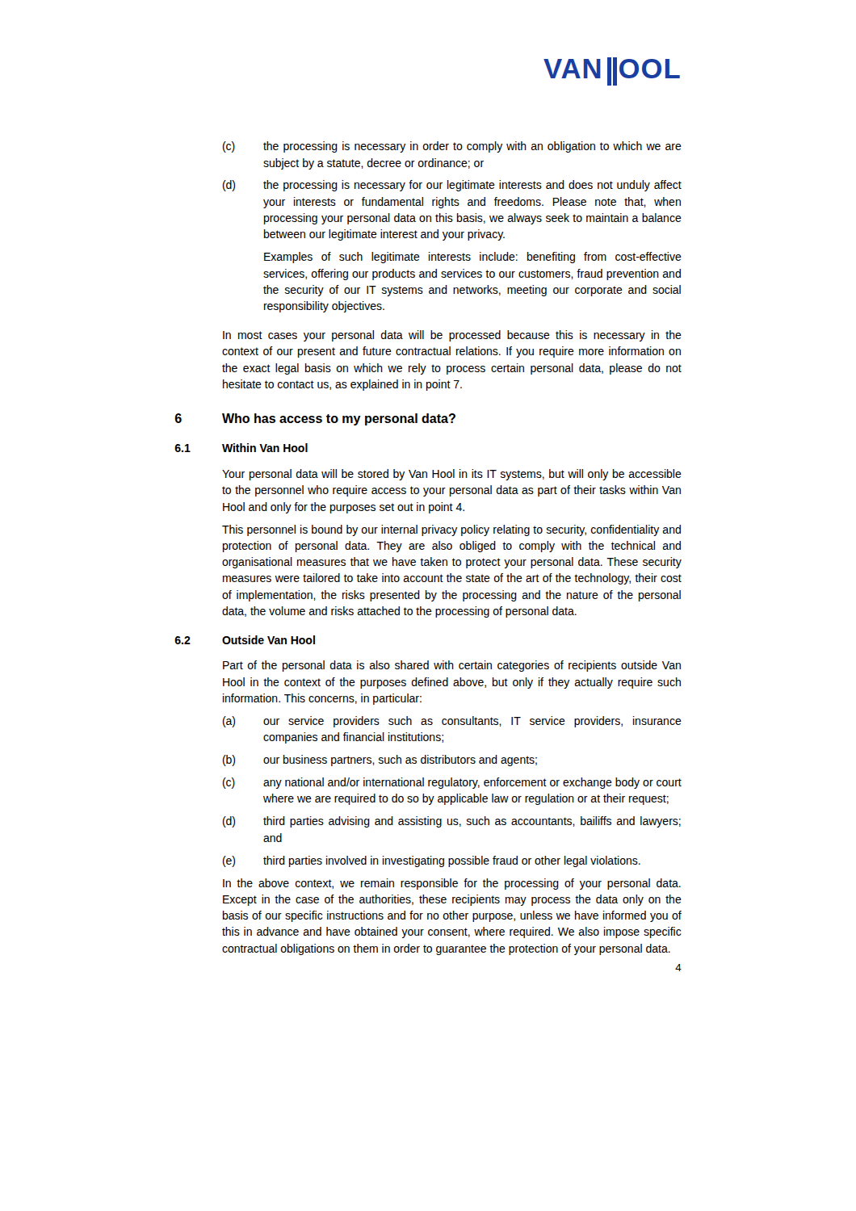VAN OOL
(c)
the processing is necessary in order to comply with an obligation to which we are subject by a statute, decree or ordinance; or
(d)
the processing is necessary for our legitimate interests and does not unduly affect your interests or fundamental rights and freedoms. Please note that, when processing your personal data on this basis, we always seek to maintain a balance between our legitimate interest and your privacy.
Examples of such legitimate interests include: benefiting from cost-effective services, offering our products and services to our customers, fraud prevention and the security of our IT systems and networks, meeting our corporate and social responsibility objectives.
In most cases your personal data will be processed because this is necessary in the context of our present and future contractual relations. If you require more information on the exact legal basis on which we rely to process certain personal data, please do not hesitate to contact us, as explained in in point 7.
6 Who has access to my personal data?
6.1 Within Van Hool
Your personal data will be stored by Van Hool in its IT systems, but will only be accessible to the personnel who require access to your personal data as part of their tasks within Van Hool and only for the purposes set out in point 4.
This personnel is bound by our internal privacy policy relating to security, confidentiality and protection of personal data. They are also obliged to comply with the technical and organisational measures that we have taken to protect your personal data. These security measures were tailored to take into account the state of the art of the technology, their cost of implementation, the risks presented by the processing and the nature of the personal data, the volume and risks attached to the processing of personal data.
6.2 Outside Van Hool
Part of the personal data is also shared with certain categories of recipients outside Van Hool in the context of the purposes defined above, but only if they actually require such information. This concerns, in particular:
(a)
our service providers such as consultants, IT service providers, insurance companies and financial institutions;
(b)
our business partners, such as distributors and agents;
(c)
any national and/or international regulatory, enforcement or exchange body or court where we are required to do so by applicable law or regulation or at their request;
(d)
third parties advising and assisting us, such as accountants, bailiffs and lawyers; and
(e)
third parties involved in investigating possible fraud or other legal violations.
In the above context, we remain responsible for the processing of your personal data. Except in the case of the authorities, these recipients may process the data only on the basis of our specific instructions and for no other purpose, unless we have informed you of this in advance and have obtained your consent, where required. We also impose specific contractual obligations on them in order to guarantee the protection of your personal data.
4